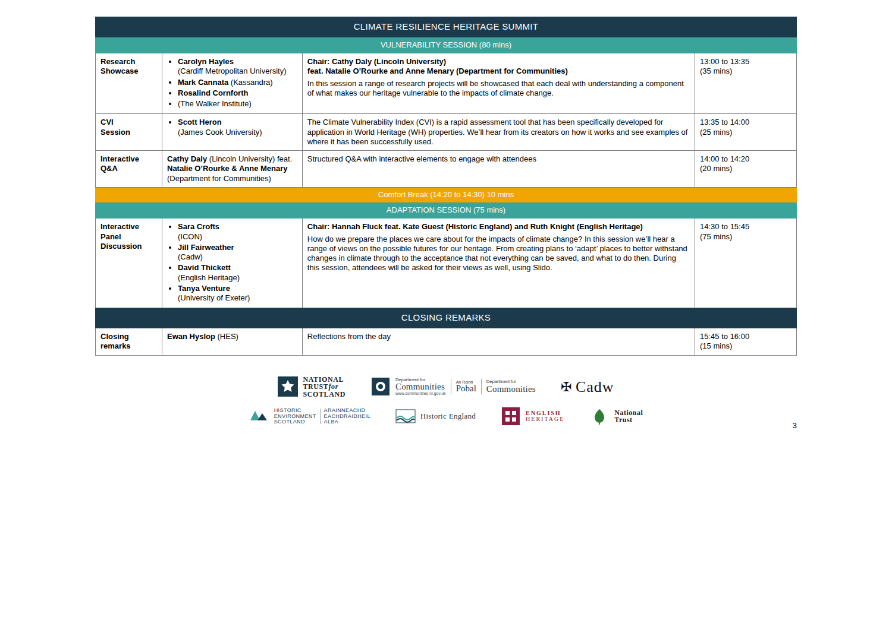| CLIMATE RESILIENCE HERITAGE SUMMIT |
| VULNERABILITY SESSION (80 mins) |
| Research Showcase | Carolyn Hayles (Cardiff Metropolitan University) Mark Cannata (Kassandra) Rosalind Cornforth (The Walker Institute) | Chair: Cathy Daly (Lincoln University) feat. Natalie O’Rourke and Anne Menary (Department for Communities) In this session a range of research projects will be showcased that each deal with understanding a component of what makes our heritage vulnerable to the impacts of climate change. | 13:00 to 13:35 (35 mins) |
| CVI Session | Scott Heron (James Cook University) | The Climate Vulnerability Index (CVI) is a rapid assessment tool that has been specifically developed for application in World Heritage (WH) properties. We’ll hear from its creators on how it works and see examples of where it has been successfully used. | 13:35 to 14:00 (25 mins) |
| Interactive Q&A | Cathy Daly (Lincoln University) feat. Natalie O’Rourke & Anne Menary (Department for Communities) | Structured Q&A with interactive elements to engage with attendees | 14:00 to 14:20 (20 mins) |
| Comfort Break (14:20 to 14:30) 10 mins |
| ADAPTATION SESSION (75 mins) |
| Interactive Panel Discussion | Sara Crofts (ICON) Jill Fairweather (Cadw) David Thickett (English Heritage) Tanya Venture (University of Exeter) | Chair: Hannah Fluck feat. Kate Guest (Historic England) and Ruth Knight (English Heritage) How do we prepare the places we care about for the impacts of climate change? In this session we’ll hear a range of views on the possible futures for our heritage. From creating plans to ‘adapt’ places to better withstand changes in climate through to the acceptance that not everything can be saved, and what to do then. During this session, attendees will be asked for their views as well, using Slido. | 14:30 to 15:45 (75 mins) |
| CLOSING REMARKS |
| Closing remarks | Ewan Hyslop (HES) | Reflections from the day | 15:45 to 16:00 (15 mins) |
NATIONAL
TRUSTfor
SCOTLAND
Department for
Communities
www.communities-ni.gov.uk
An Roinn
Pobal
Department fur
Commonities
✠Cadw
HISTORIC
ENVIRONMENT
SCOTLAND
ARAINNEACHD
EACHDRAIDHEIL
ALBA
Historic England
ENGLISH
HERITAGE
National
Trust
3